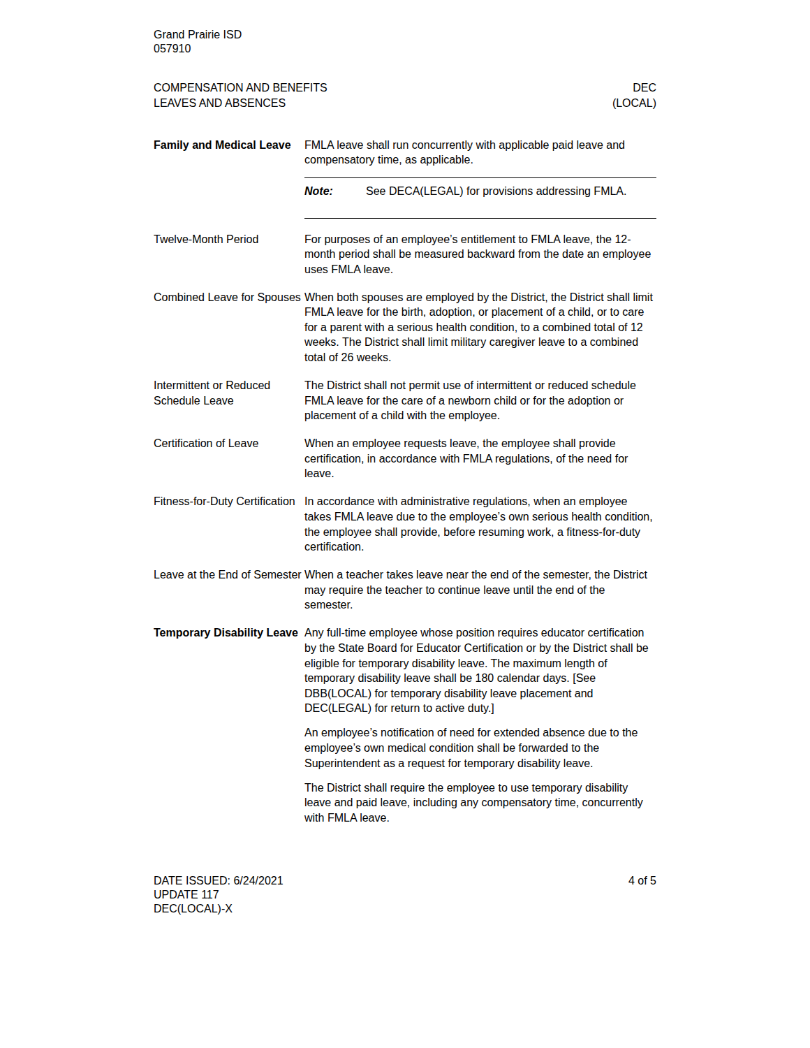Grand Prairie ISD
057910
| COMPENSATION AND BENEFITS | DEC |
| LEAVES AND ABSENCES | (LOCAL) |
| Family and Medical Leave | FMLA leave shall run concurrently with applicable paid leave and compensatory time, as applicable. / Note: / See DECA(LEGAL) for provisions addressing FMLA. / |
| Twelve-Month Period | For purposes of an employee’s entitlement to FMLA leave, the 12-month period shall be measured backward from the date an employee uses FMLA leave. |
| Combined Leave for Spouses | When both spouses are employed by the District, the District shall limit FMLA leave for the birth, adoption, or placement of a child, or to care for a parent with a serious health condition, to a combined total of 12 weeks. The District shall limit military caregiver leave to a combined total of 26 weeks. |
| Intermittent or Reduced Schedule Leave | The District shall not permit use of intermittent or reduced schedule FMLA leave for the care of a newborn child or for the adoption or placement of a child with the employee. |
| Certification of Leave | When an employee requests leave, the employee shall provide certification, in accordance with FMLA regulations, of the need for leave. |
| Fitness-for-Duty Certification | In accordance with administrative regulations, when an employee takes FMLA leave due to the employee’s own serious health condition, the employee shall provide, before resuming work, a fitness-for-duty certification. |
| Leave at the End of Semester | When a teacher takes leave near the end of the semester, the District may require the teacher to continue leave until the end of the semester. |
| Temporary Disability Leave | Any full-time employee whose position requires educator certification by the State Board for Educator Certification or by the District shall be eligible for temporary disability leave. The maximum length of temporary disability leave shall be 180 calendar days. [See DBB(LOCAL) for temporary disability leave placement and DEC(LEGAL) for return to active duty.] An employee’s notification of need for extended absence due to the employee’s own medical condition shall be forwarded to the Superintendent as a request for temporary disability leave. The District shall require the employee to use temporary disability leave and paid leave, including any compensatory time, concurrently with FMLA leave. |
| DATE ISSUED: 6/24/2021 UPDATE 117 DEC(LOCAL)-X | 4 of 5 |